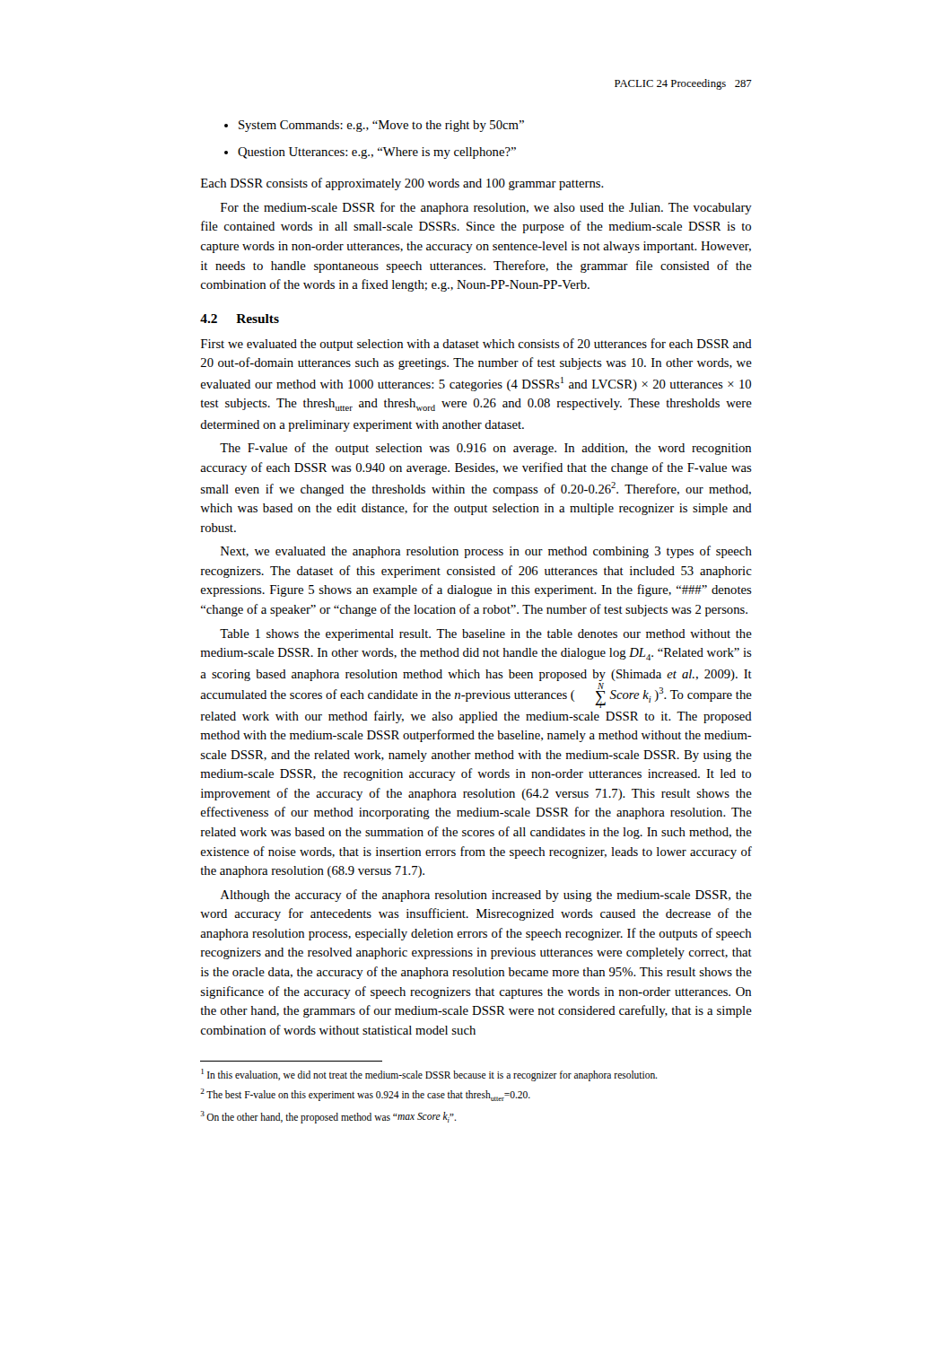PACLIC 24 Proceedings 287
System Commands: e.g., “Move to the right by 50cm”
Question Utterances: e.g., “Where is my cellphone?”
Each DSSR consists of approximately 200 words and 100 grammar patterns.
For the medium-scale DSSR for the anaphora resolution, we also used the Julian. The vocabulary file contained words in all small-scale DSSRs. Since the purpose of the medium-scale DSSR is to capture words in non-order utterances, the accuracy on sentence-level is not always important. However, it needs to handle spontaneous speech utterances. Therefore, the grammar file consisted of the combination of the words in a fixed length; e.g., Noun-PP-Noun-PP-Verb.
4.2 Results
First we evaluated the output selection with a dataset which consists of 20 utterances for each DSSR and 20 out-of-domain utterances such as greetings. The number of test subjects was 10. In other words, we evaluated our method with 1000 utterances: 5 categories (4 DSSRs1 and LVCSR) × 20 utterances × 10 test subjects. The threshutter and threshword were 0.26 and 0.08 respectively. These thresholds were determined on a preliminary experiment with another dataset.
The F-value of the output selection was 0.916 on average. In addition, the word recognition accuracy of each DSSR was 0.940 on average. Besides, we verified that the change of the F-value was small even if we changed the thresholds within the compass of 0.20-0.262. Therefore, our method, which was based on the edit distance, for the output selection in a multiple recognizer is simple and robust.
Next, we evaluated the anaphora resolution process in our method combining 3 types of speech recognizers. The dataset of this experiment consisted of 206 utterances that included 53 anaphoric expressions. Figure 5 shows an example of a dialogue in this experiment. In the figure, “###” denotes “change of a speaker” or “change of the location of a robot”. The number of test subjects was 2 persons.
Table 1 shows the experimental result. The baseline in the table denotes our method without the medium-scale DSSR. In other words, the method did not handle the dialogue log DL 4. “Related work” is a scoring based anaphora resolution method which has been proposed by (Shimada et al., 2009). It accumulated the scores of each candidate in the n-previous utterances (∑Ni Score ki )3. To compare the related work with our method fairly, we also applied the medium-scale DSSR to it. The proposed method with the medium-scale DSSR outperformed the baseline, namely a method without the medium-scale DSSR, and the related work, namely another method with the medium-scale DSSR. By using the medium-scale DSSR, the recognition accuracy of words in non-order utterances increased. It led to improvement of the accuracy of the anaphora resolution (64.2 versus 71.7). This result shows the effectiveness of our method incorporating the medium-scale DSSR for the anaphora resolution. The related work was based on the summation of the scores of all candidates in the log. In such method, the existence of noise words, that is insertion errors from the speech recognizer, leads to lower accuracy of the anaphora resolution (68.9 versus 71.7).
Although the accuracy of the anaphora resolution increased by using the medium-scale DSSR, the word accuracy for antecedents was insufficient. Misrecognized words caused the decrease of the anaphora resolution process, especially deletion errors of the speech recognizer. If the outputs of speech recognizers and the resolved anaphoric expressions in previous utterances were completely correct, that is the oracle data, the accuracy of the anaphora resolution became more than 95%. This result shows the significance of the accuracy of speech recognizers that captures the words in non-order utterances. On the other hand, the grammars of our medium-scale DSSR were not considered carefully, that is a simple combination of words without statistical model such
1 In this evaluation, we did not treat the medium-scale DSSR because it is a recognizer for anaphora resolution.
2 The best F-value on this experiment was 0.924 in the case that threshutter=0.20.
3 On the other hand, the proposed method was “max Score ki”.